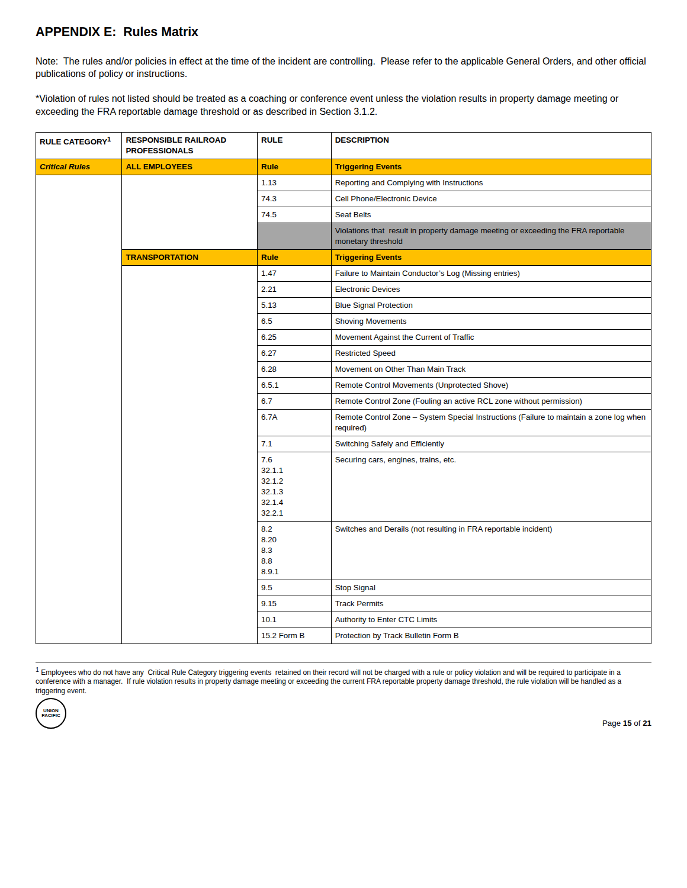APPENDIX E: Rules Matrix
Note: The rules and/or policies in effect at the time of the incident are controlling. Please refer to the applicable General Orders, and other official publications of policy or instructions.
*Violation of rules not listed should be treated as a coaching or conference event unless the violation results in property damage meeting or exceeding the FRA reportable damage threshold or as described in Section 3.1.2.
| RULE CATEGORY 1 | RESPONSIBLE RAILROAD PROFESSIONALS | RULE | DESCRIPTION |
| --- | --- | --- | --- |
| Critical Rules | ALL EMPLOYEES | Rule | Triggering Events |
| | | 1.13 | Reporting and Complying with Instructions |
| 74.3 | Cell Phone/Electronic Device |
| 74.5 | Seat Belts |
| | Violations that result in property damage meeting or exceeding the FRA reportable monetary threshold |
| TRANSPORTATION | Rule | Triggering Events |
| | 1.47 | Failure to Maintain Conductor’s Log (Missing entries) |
| 2.21 | Electronic Devices |
| 5.13 | Blue Signal Protection |
| 6.5 | Shoving Movements |
| 6.25 | Movement Against the Current of Traffic |
| 6.27 | Restricted Speed |
| 6.28 | Movement on Other Than Main Track |
| 6.5.1 | Remote Control Movements (Unprotected Shove) |
| 6.7 | Remote Control Zone (Fouling an active RCL zone without permission) |
| 6.7A | Remote Control Zone – System Special Instructions (Failure to maintain a zone log when required) |
| 7.1 | Switching Safely and Efficiently |
| 7.6 32.1.1 32.1.2 32.1.3 32.1.4 32.2.1 | Securing cars, engines, trains, etc. |
| 8.2 8.20 8.3 8.8 8.9.1 | Switches and Derails (not resulting in FRA reportable incident) |
| 9.5 | Stop Signal |
| 9.15 | Track Permits |
| 10.1 | Authority to Enter CTC Limits |
| 15.2 Form B | Protection by Track Bulletin Form B |
1 Employees who do not have any Critical Rule Category triggering events retained on their record will not be charged with a rule or policy violation and will be required to participate in a conference with a manager. If rule violation results in property damage meeting or exceeding the current FRA reportable property damage threshold, the rule violation will be handled as a triggering event.
UNION
PACIFIC
Page 15 of 21